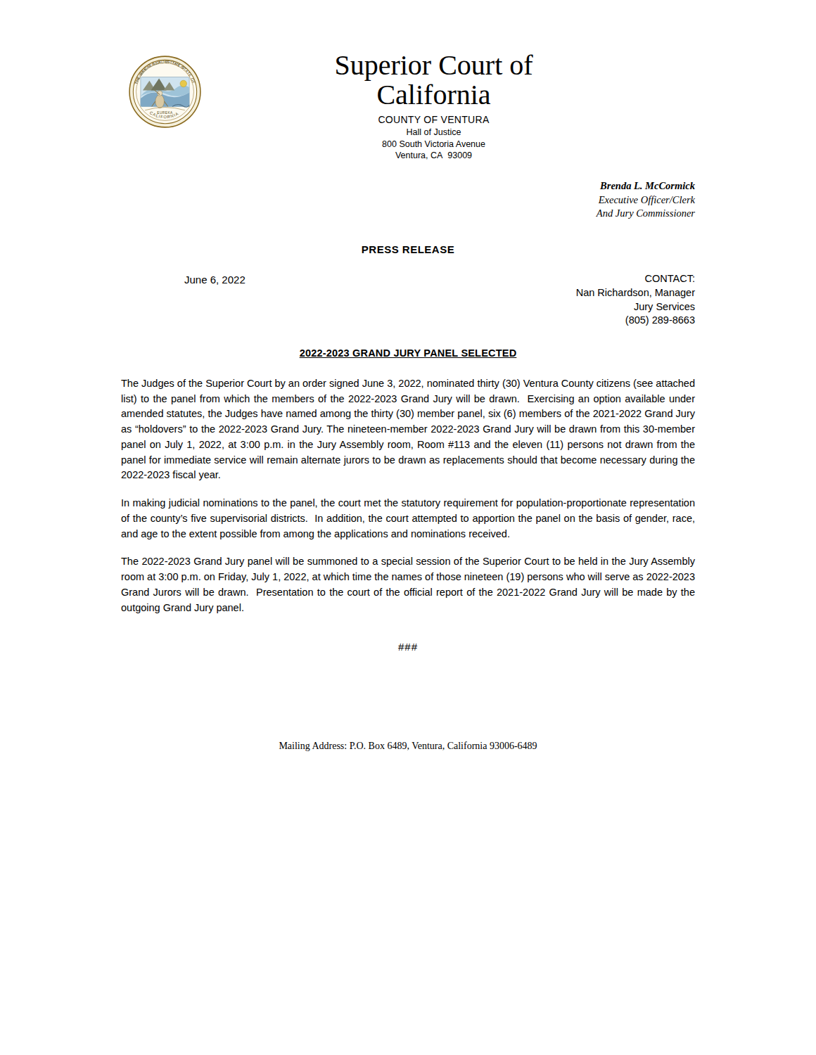THE GREAT SEAL OF THE STATE OF THE GREAT SEAL OF THE STATE OF CALIFORNIA EUREKA
Superior Court of
California
COUNTY OF VENTURA
Hall of Justice
800 South Victoria Avenue
Ventura, CA 93009
Brenda L. McCormick
Executive Officer/Clerk
And Jury Commissioner
PRESS RELEASE
June 6, 2022
CONTACT:
Nan Richardson, Manager
Jury Services
(805) 289-8663
2022-2023 GRAND JURY PANEL SELECTED
The Judges of the Superior Court by an order signed June 3, 2022, nominated thirty (30) Ventura County citizens (see attached list) to the panel from which the members of the 2022-2023 Grand Jury will be drawn. Exercising an option available under amended statutes, the Judges have named among the thirty (30) member panel, six (6) members of the 2021-2022 Grand Jury as “holdovers” to the 2022-2023 Grand Jury. The nineteen-member 2022-2023 Grand Jury will be drawn from this 30-member panel on July 1, 2022, at 3:00 p.m. in the Jury Assembly room, Room #113 and the eleven (11) persons not drawn from the panel for immediate service will remain alternate jurors to be drawn as replacements should that become necessary during the 2022-2023 fiscal year.
In making judicial nominations to the panel, the court met the statutory requirement for population-proportionate representation of the county’s five supervisorial districts. In addition, the court attempted to apportion the panel on the basis of gender, race, and age to the extent possible from among the applications and nominations received.
The 2022-2023 Grand Jury panel will be summoned to a special session of the Superior Court to be held in the Jury Assembly room at 3:00 p.m. on Friday, July 1, 2022, at which time the names of those nineteen (19) persons who will serve as 2022-2023 Grand Jurors will be drawn. Presentation to the court of the official report of the 2021-2022 Grand Jury will be made by the outgoing Grand Jury panel.
###
Mailing Address: P.O. Box 6489, Ventura, California 93006-6489